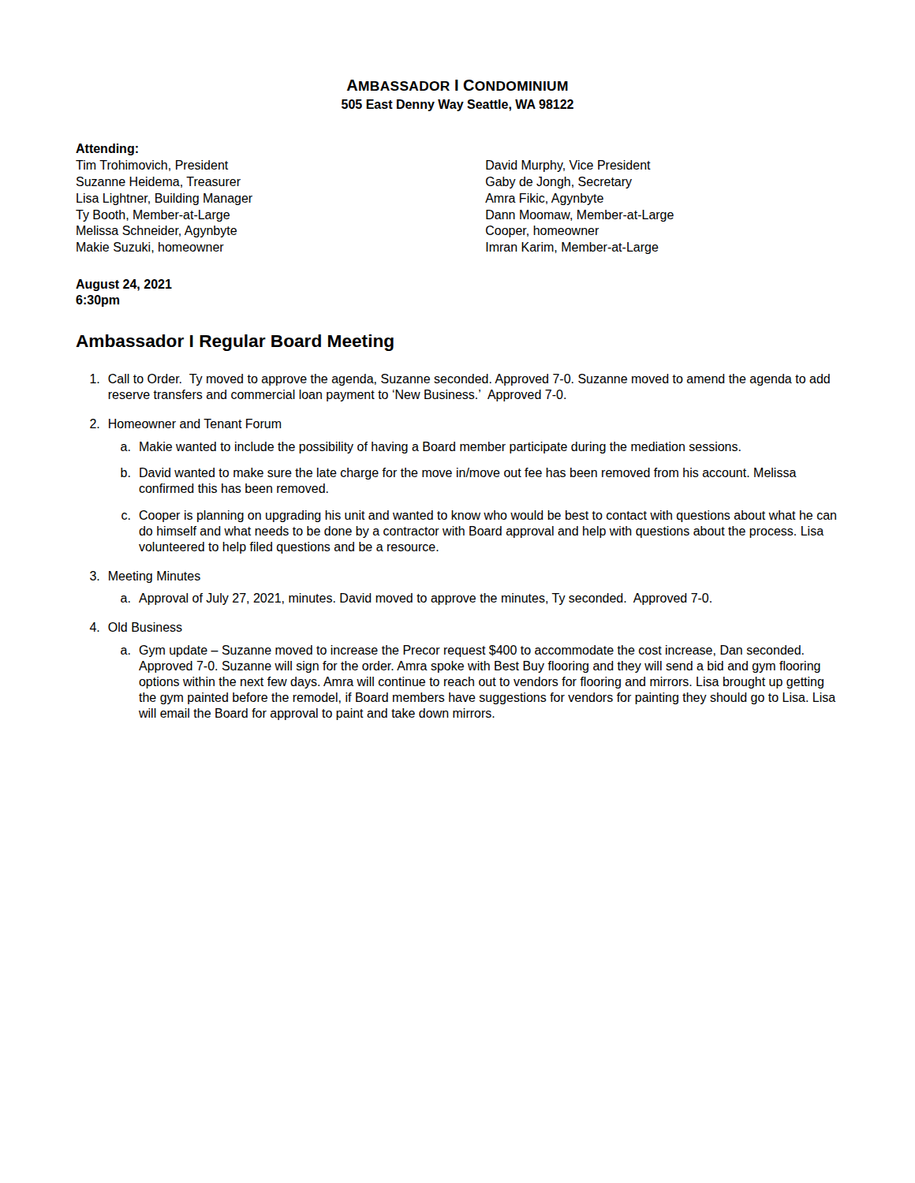AMBASSADOR I CONDOMINIUM
505 East Denny Way Seattle, WA 98122
Attending:
| Tim Trohimovich, President | David Murphy, Vice President |
| Suzanne Heidema, Treasurer | Gaby de Jongh, Secretary |
| Lisa Lightner, Building Manager | Amra Fikic, Agynbyte |
| Ty Booth, Member-at-Large | Dann Moomaw, Member-at-Large |
| Melissa Schneider, Agynbyte | Cooper, homeowner |
| Makie Suzuki, homeowner | Imran Karim, Member-at-Large |
August 24, 2021
6:30pm
Ambassador I Regular Board Meeting
Call to Order. Ty moved to approve the agenda, Suzanne seconded. Approved 7-0. Suzanne moved to amend the agenda to add reserve transfers and commercial loan payment to ‘New Business.’ Approved 7-0.
Homeowner and Tenant Forum
Makie wanted to include the possibility of having a Board member participate during the mediation sessions.
David wanted to make sure the late charge for the move in/move out fee has been removed from his account. Melissa confirmed this has been removed.
Cooper is planning on upgrading his unit and wanted to know who would be best to contact with questions about what he can do himself and what needs to be done by a contractor with Board approval and help with questions about the process. Lisa volunteered to help filed questions and be a resource.
Meeting Minutes
Approval of July 27, 2021, minutes. David moved to approve the minutes, Ty seconded. Approved 7-0.
Old Business
Gym update – Suzanne moved to increase the Precor request $400 to accommodate the cost increase, Dan seconded. Approved 7-0. Suzanne will sign for the order. Amra spoke with Best Buy flooring and they will send a bid and gym flooring options within the next few days. Amra will continue to reach out to vendors for flooring and mirrors. Lisa brought up getting the gym painted before the remodel, if Board members have suggestions for vendors for painting they should go to Lisa. Lisa will email the Board for approval to paint and take down mirrors.